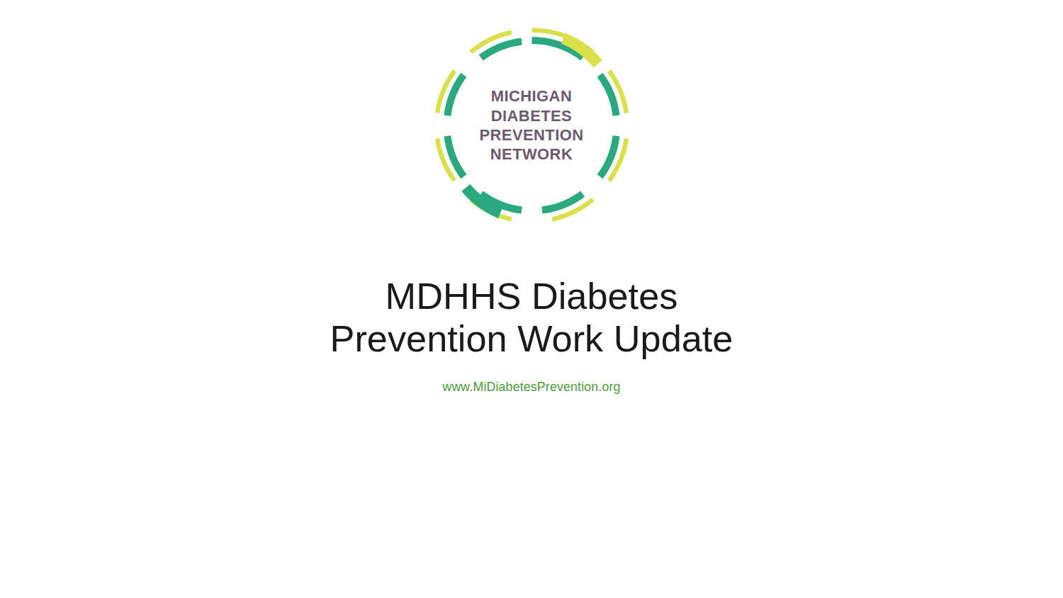MICHIGAN DIABETES PREVENTION NETWORK
MDHHS Diabetes Prevention Work Update
www.MiDiabetesPrevention.org